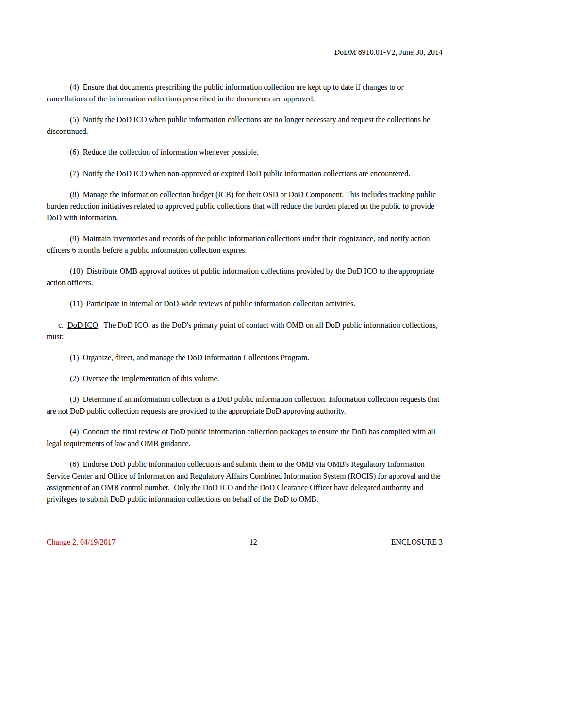DoDM 8910.01-V2, June 30, 2014
(4) Ensure that documents prescribing the public information collection are kept up to date if changes to or cancellations of the information collections prescribed in the documents are approved.
(5) Notify the DoD ICO when public information collections are no longer necessary and request the collections be discontinued.
(6) Reduce the collection of information whenever possible.
(7) Notify the DoD ICO when non-approved or expired DoD public information collections are encountered.
(8) Manage the information collection budget (ICB) for their OSD or DoD Component. This includes tracking public burden reduction initiatives related to approved public collections that will reduce the burden placed on the public to provide DoD with information.
(9) Maintain inventories and records of the public information collections under their cognizance, and notify action officers 6 months before a public information collection expires.
(10) Distribute OMB approval notices of public information collections provided by the DoD ICO to the appropriate action officers.
(11) Participate in internal or DoD-wide reviews of public information collection activities.
c. DoD ICO. The DoD ICO, as the DoD's primary point of contact with OMB on all DoD public information collections, must:
(1) Organize, direct, and manage the DoD Information Collections Program.
(2) Oversee the implementation of this volume.
(3) Determine if an information collection is a DoD public information collection. Information collection requests that are not DoD public collection requests are provided to the appropriate DoD approving authority.
(4) Conduct the final review of DoD public information collection packages to ensure the DoD has complied with all legal requirements of law and OMB guidance.
(6) Endorse DoD public information collections and submit them to the OMB via OMB's Regulatory Information Service Center and Office of Information and Regulatory Affairs Combined Information System (ROCIS) for approval and the assignment of an OMB control number. Only the DoD ICO and the DoD Clearance Officer have delegated authority and privileges to submit DoD public information collections on behalf of the DoD to OMB.
Change 2, 04/19/2017 12 ENCLOSURE 3